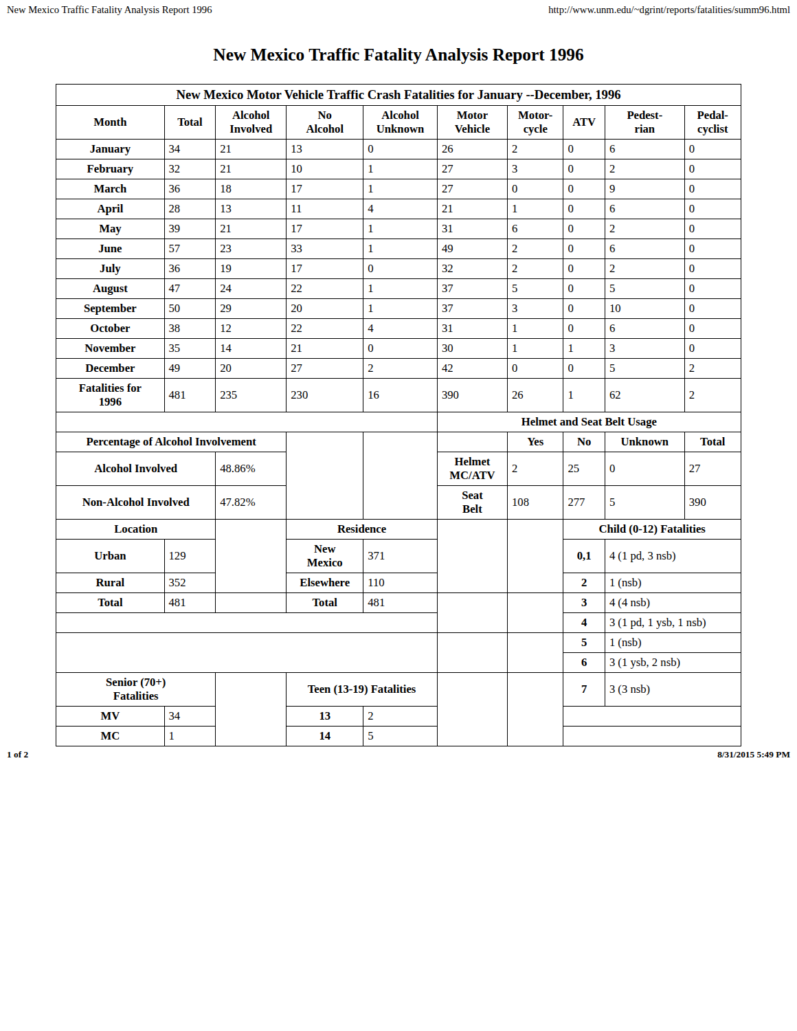New Mexico Traffic Fatality Analysis Report 1996 http://www.unm.edu/~dgrint/reports/fatalities/summ96.html
New Mexico Traffic Fatality Analysis Report 1996
| New Mexico Motor Vehicle Traffic Crash Fatalities for January --December, 1996 |
| --- |
| Month | Total | Alcohol Involved | No Alcohol | Alcohol Unknown | Motor Vehicle | Motor- cycle | ATV | Pedest- rian | Pedal- cyclist |
| January | 34 | 21 | 13 | 0 | 26 | 2 | 0 | 6 | 0 |
| February | 32 | 21 | 10 | 1 | 27 | 3 | 0 | 2 | 0 |
| March | 36 | 18 | 17 | 1 | 27 | 0 | 0 | 9 | 0 |
| April | 28 | 13 | 11 | 4 | 21 | 1 | 0 | 6 | 0 |
| May | 39 | 21 | 17 | 1 | 31 | 6 | 0 | 2 | 0 |
| June | 57 | 23 | 33 | 1 | 49 | 2 | 0 | 6 | 0 |
| July | 36 | 19 | 17 | 0 | 32 | 2 | 0 | 2 | 0 |
| August | 47 | 24 | 22 | 1 | 37 | 5 | 0 | 5 | 0 |
| September | 50 | 29 | 20 | 1 | 37 | 3 | 0 | 10 | 0 |
| October | 38 | 12 | 22 | 4 | 31 | 1 | 0 | 6 | 0 |
| November | 35 | 14 | 21 | 0 | 30 | 1 | 1 | 3 | 0 |
| December | 49 | 20 | 27 | 2 | 42 | 0 | 0 | 5 | 2 |
| Fatalities for 1996 | 481 | 235 | 230 | 16 | 390 | 26 | 1 | 62 | 2 |
| | Helmet and Seat Belt Usage |
| Percentage of Alcohol Involvement | | | | Yes | No | Unknown | Total |
| Alcohol Involved | 48.86% | Helmet MC/ATV | 2 | 25 | 0 | 27 |
| Non-Alcohol Involved | 47.82% | Seat Belt | 108 | 277 | 5 | 390 |
| Location | | Residence | | | Child (0-12) Fatalities |
| Urban | 129 | New Mexico | 371 | 0,1 | 4 (1 pd, 3 nsb) |
| Rural | 352 | Elsewhere | 110 | 2 | 1 (nsb) |
| Total | 481 | | Total | 481 | | | 3 | 4 (4 nsb) |
| | 4 | 3 (1 pd, 1 ysb, 1 nsb) |
| | | | 5 | 1 (nsb) |
| 6 | 3 (1 ysb, 2 nsb) |
| Senior (70+) Fatalities | | Teen (13-19) Fatalities | | | 7 | 3 (3 nsb) |
| MV | 34 | 13 | 2 | |
| MC | 1 | 14 | 5 | |
1 of 2 8/31/2015 5:49 PM